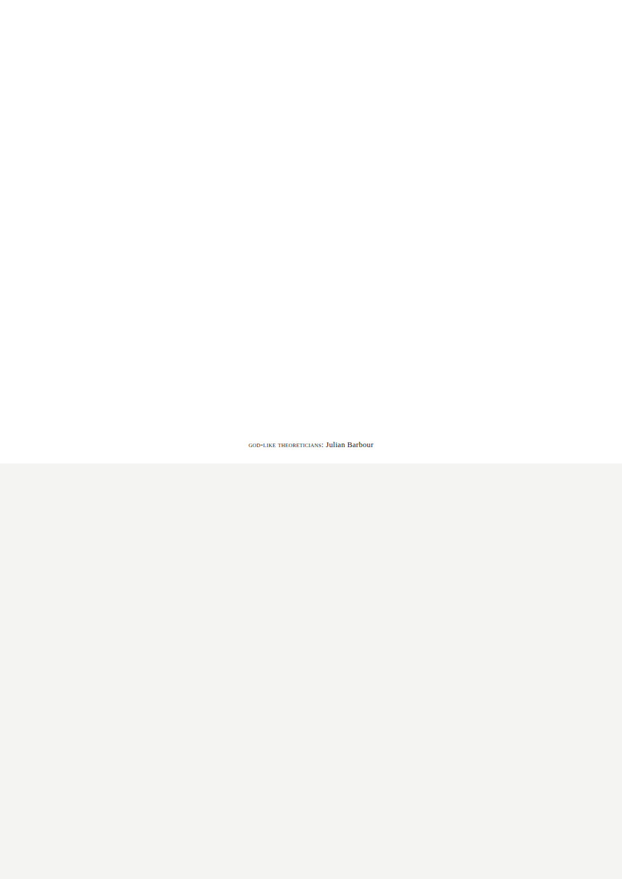God-like Theoreticians: Julian Barbour